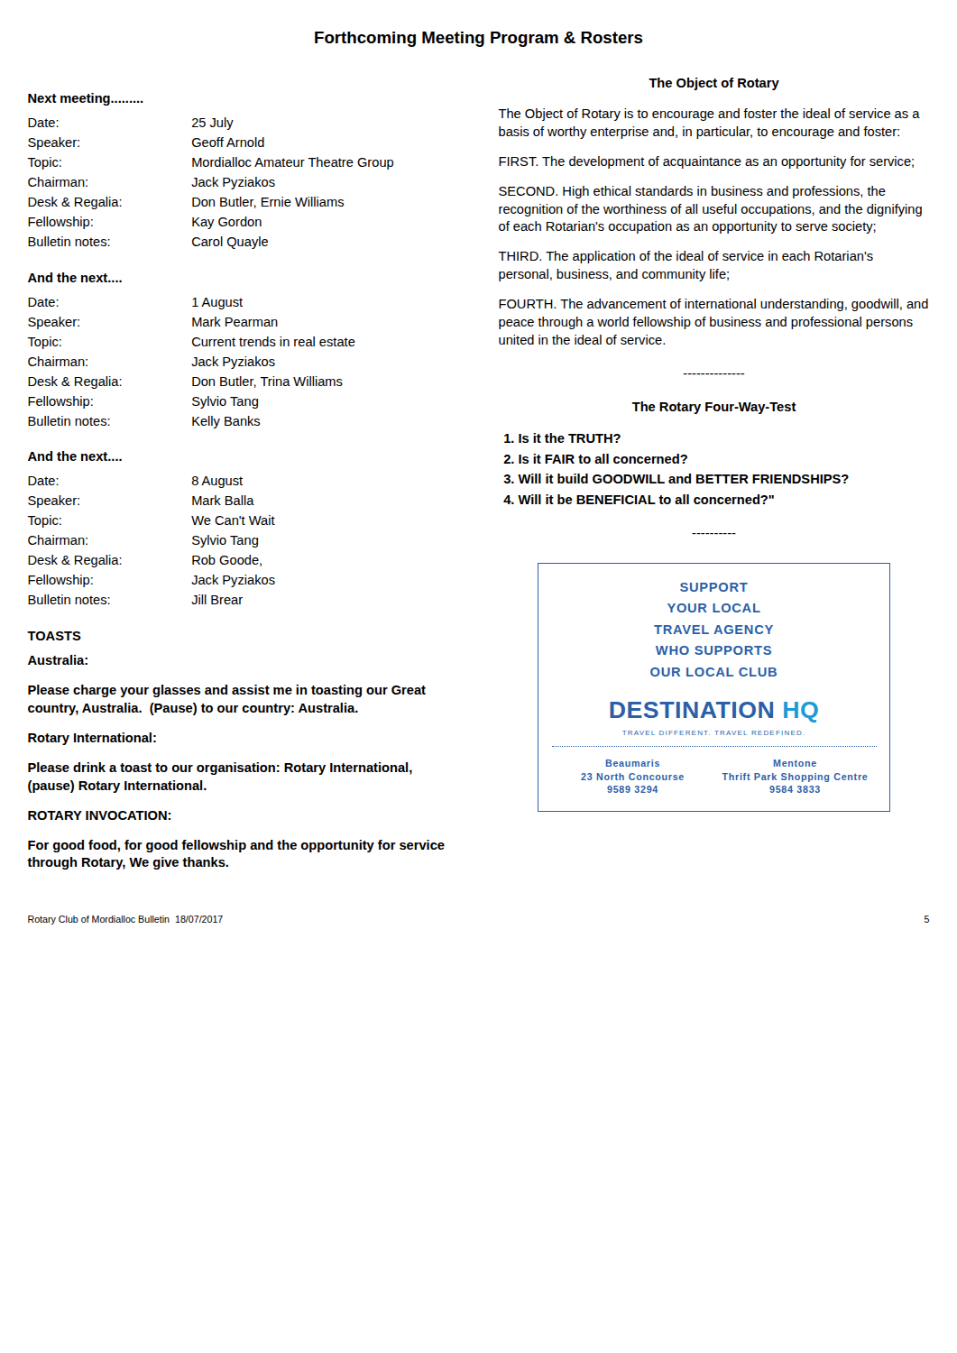Forthcoming Meeting Program & Rosters
Next meeting.........
| Date: | 25 July |
| Speaker: | Geoff Arnold |
| Topic: | Mordialloc Amateur Theatre Group |
| Chairman: | Jack Pyziakos |
| Desk & Regalia: | Don Butler, Ernie Williams |
| Fellowship: | Kay Gordon |
| Bulletin notes: | Carol Quayle |
And the next....
| Date: | 1 August |
| Speaker: | Mark Pearman |
| Topic: | Current trends in real estate |
| Chairman: | Jack Pyziakos |
| Desk & Regalia: | Don Butler, Trina Williams |
| Fellowship: | Sylvio Tang |
| Bulletin notes: | Kelly Banks |
And the next....
| Date: | 8 August |
| Speaker: | Mark Balla |
| Topic: | We Can't Wait |
| Chairman: | Sylvio Tang |
| Desk & Regalia: | Rob Goode, |
| Fellowship: | Jack Pyziakos |
| Bulletin notes: | Jill Brear |
TOASTS
Australia:
Please charge your glasses and assist me in toasting our Great country, Australia. (Pause) to our country: Australia.
Rotary International:
Please drink a toast to our organisation: Rotary International, (pause) Rotary International.
ROTARY INVOCATION:
For good food, for good fellowship and the opportunity for service through Rotary, We give thanks.
The Object of Rotary
The Object of Rotary is to encourage and foster the ideal of service as a basis of worthy enterprise and, in particular, to encourage and foster:
FIRST. The development of acquaintance as an opportunity for service;
SECOND. High ethical standards in business and professions, the recognition of the worthiness of all useful occupations, and the dignifying of each Rotarian's occupation as an opportunity to serve society;
THIRD. The application of the ideal of service in each Rotarian's personal, business, and community life;
FOURTH. The advancement of international understanding, goodwill, and peace through a world fellowship of business and professional persons united in the ideal of service.
--------------
The Rotary Four-Way-Test
Is it the TRUTH?
Is it FAIR to all concerned?
Will it build GOODWILL and BETTER FRIENDSHIPS?
Will it be BENEFICIAL to all concerned?"
----------
SUPPORT
YOUR LOCAL
TRAVEL AGENCY
WHO SUPPORTS
OUR LOCAL CLUB
DESTINATION HQ
TRAVEL DIFFERENT. TRAVEL REDEFINED.
| Beaumaris 23 North Concourse 9589 3294 | Mentone Thrift Park Shopping Centre 9584 3833 |
Rotary Club of Mordialloc Bulletin 18/07/2017 5